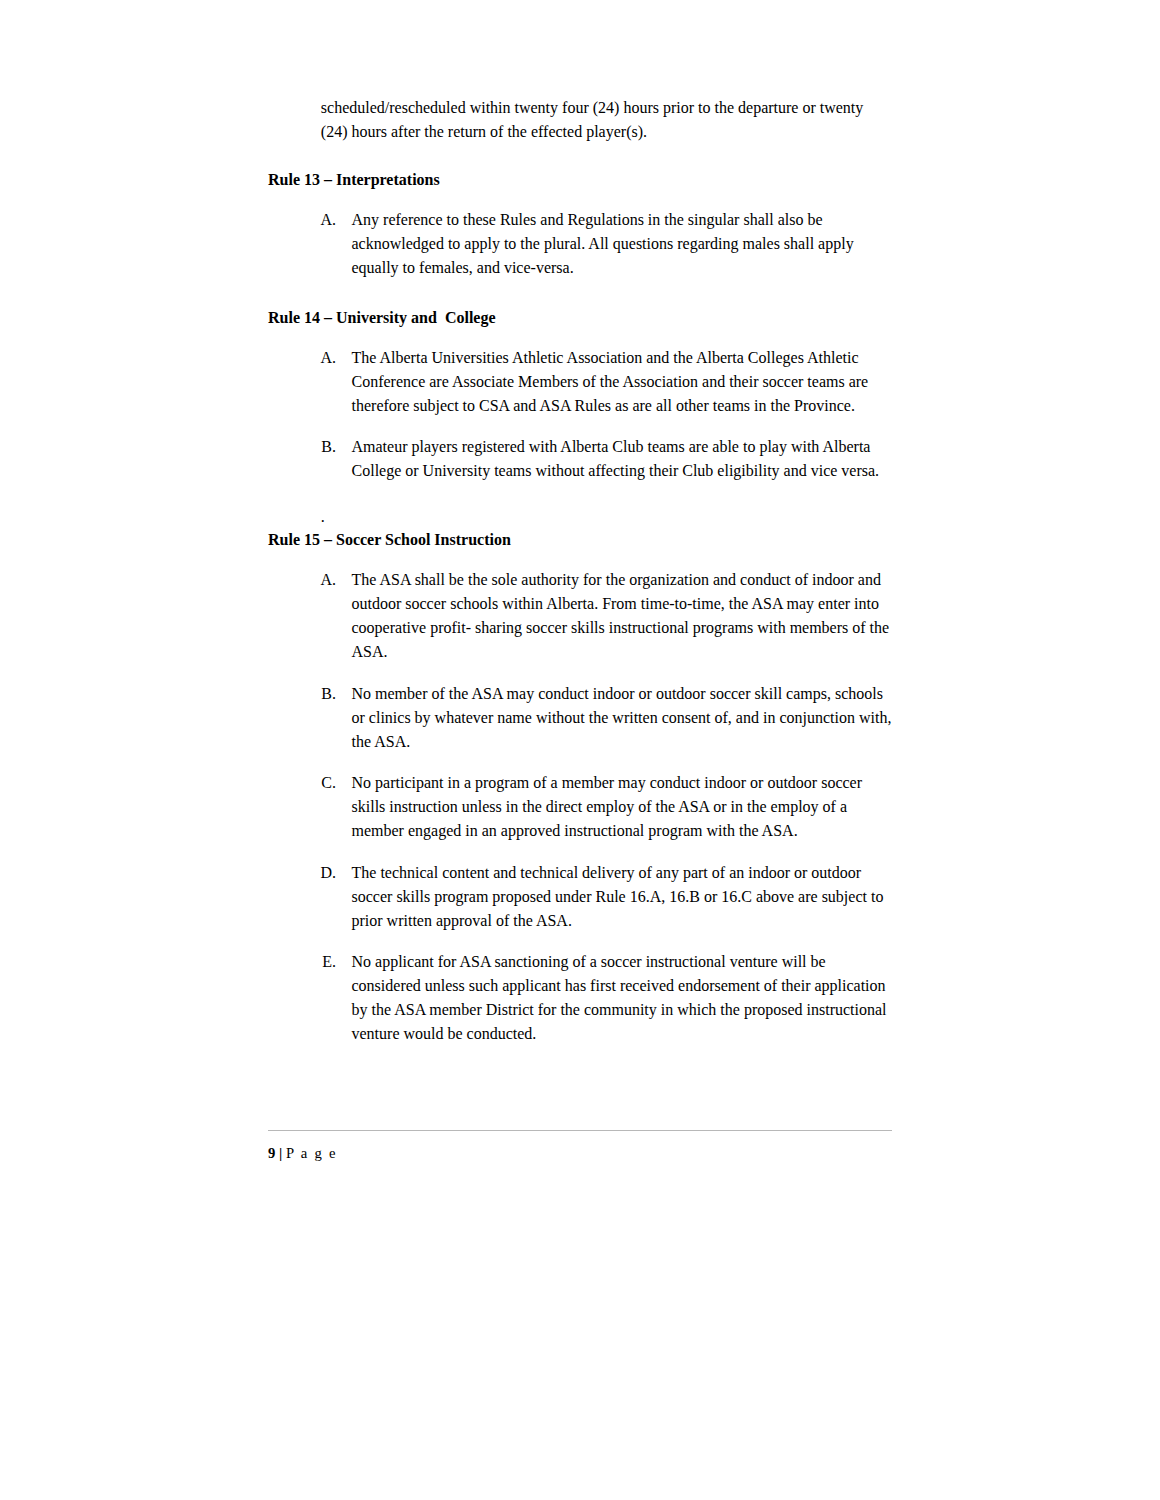scheduled/rescheduled within twenty four (24) hours prior to the departure or twenty (24) hours after the return of the effected player(s).
Rule 13 – Interpretations
Any reference to these Rules and Regulations in the singular shall also be acknowledged to apply to the plural. All questions regarding males shall apply equally to females, and vice-versa.
Rule 14 – University and College
The Alberta Universities Athletic Association and the Alberta Colleges Athletic Conference are Associate Members of the Association and their soccer teams are therefore subject to CSA and ASA Rules as are all other teams in the Province.
Amateur players registered with Alberta Club teams are able to play with Alberta College or University teams without affecting their Club eligibility and vice versa.
.
Rule 15 – Soccer School Instruction
The ASA shall be the sole authority for the organization and conduct of indoor and outdoor soccer schools within Alberta. From time-to-time, the ASA may enter into cooperative profit- sharing soccer skills instructional programs with members of the ASA.
No member of the ASA may conduct indoor or outdoor soccer skill camps, schools or clinics by whatever name without the written consent of, and in conjunction with, the ASA.
No participant in a program of a member may conduct indoor or outdoor soccer skills instruction unless in the direct employ of the ASA or in the employ of a member engaged in an approved instructional program with the ASA.
The technical content and technical delivery of any part of an indoor or outdoor soccer skills program proposed under Rule 16.A, 16.B or 16.C above are subject to prior written approval of the ASA.
No applicant for ASA sanctioning of a soccer instructional venture will be considered unless such applicant has first received endorsement of their application by the ASA member District for the community in which the proposed instructional venture would be conducted.
9 | P a g e